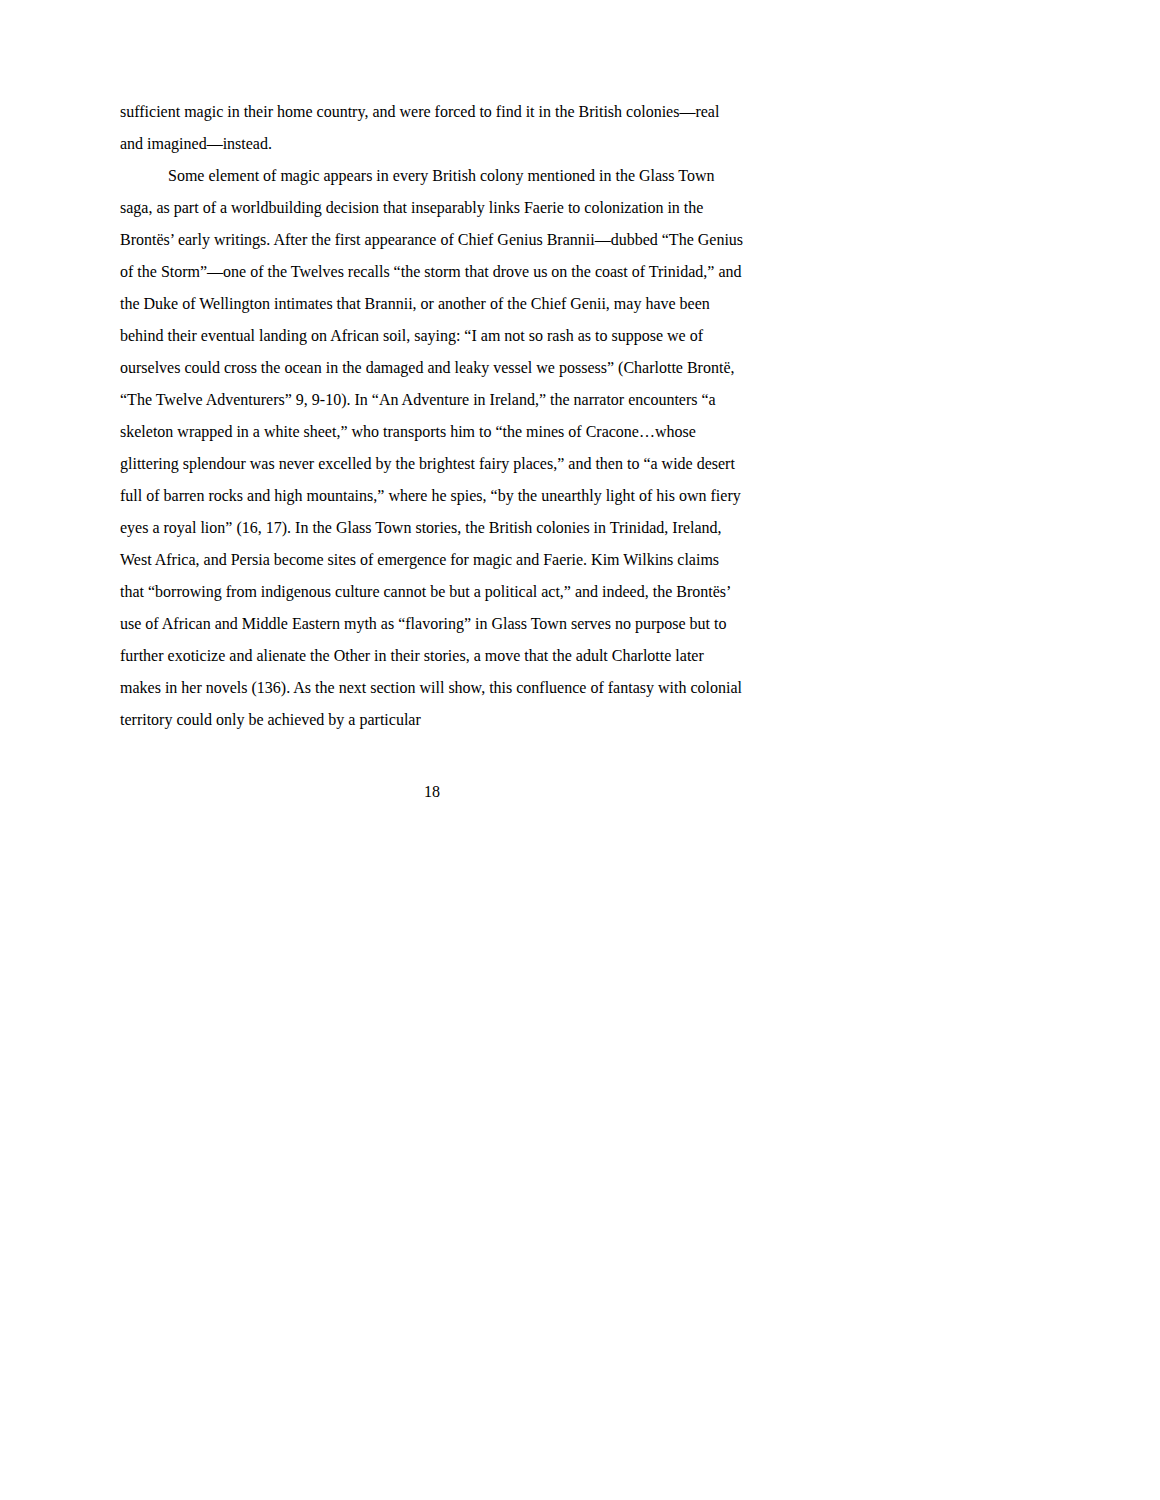sufficient magic in their home country, and were forced to find it in the British colonies—real and imagined—instead.
Some element of magic appears in every British colony mentioned in the Glass Town saga, as part of a worldbuilding decision that inseparably links Faerie to colonization in the Brontës’ early writings. After the first appearance of Chief Genius Brannii—dubbed “The Genius of the Storm”—one of the Twelves recalls “the storm that drove us on the coast of Trinidad,” and the Duke of Wellington intimates that Brannii, or another of the Chief Genii, may have been behind their eventual landing on African soil, saying: “I am not so rash as to suppose we of ourselves could cross the ocean in the damaged and leaky vessel we possess” (Charlotte Brontë, “The Twelve Adventurers” 9, 9-10). In “An Adventure in Ireland,” the narrator encounters “a skeleton wrapped in a white sheet,” who transports him to “the mines of Cracone…whose glittering splendour was never excelled by the brightest fairy places,” and then to “a wide desert full of barren rocks and high mountains,” where he spies, “by the unearthly light of his own fiery eyes a royal lion” (16, 17). In the Glass Town stories, the British colonies in Trinidad, Ireland, West Africa, and Persia become sites of emergence for magic and Faerie. Kim Wilkins claims that “borrowing from indigenous culture cannot be but a political act,” and indeed, the Brontës’ use of African and Middle Eastern myth as “flavoring” in Glass Town serves no purpose but to further exoticize and alienate the Other in their stories, a move that the adult Charlotte later makes in her novels (136). As the next section will show, this confluence of fantasy with colonial territory could only be achieved by a particular
18